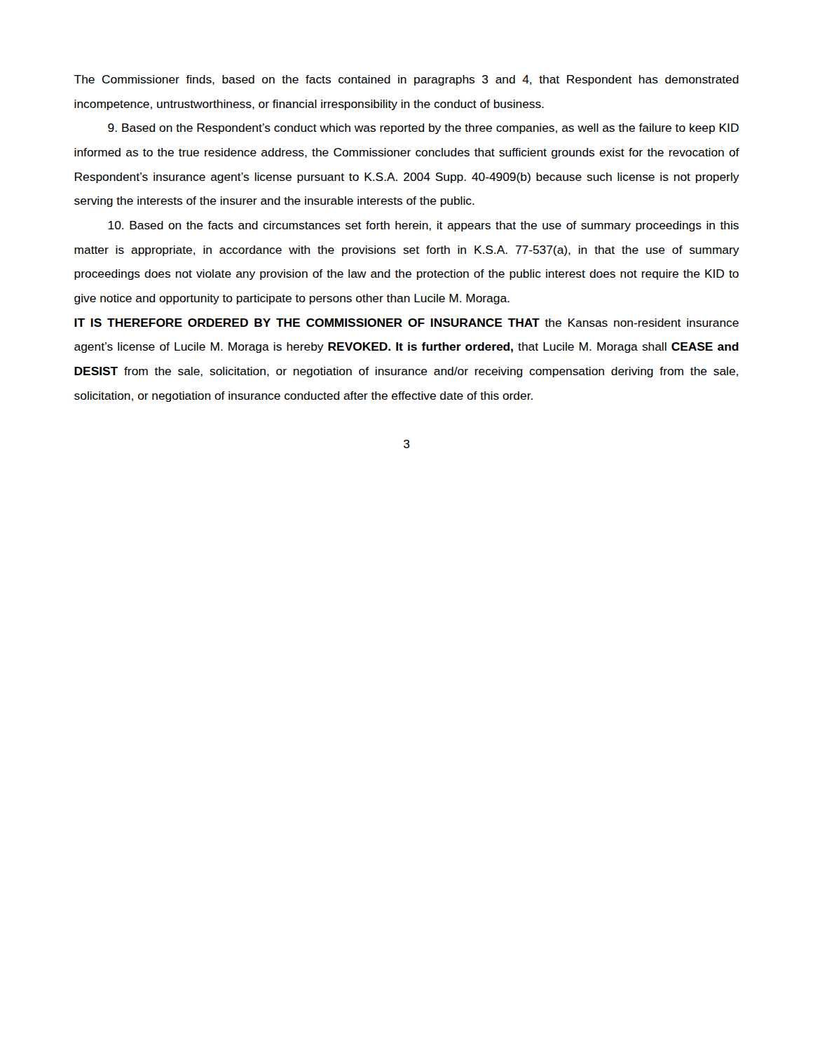The Commissioner finds, based on the facts contained in paragraphs 3 and 4, that Respondent has demonstrated incompetence, untrustworthiness, or financial irresponsibility in the conduct of business.
9. Based on the Respondent’s conduct which was reported by the three companies, as well as the failure to keep KID informed as to the true residence address, the Commissioner concludes that sufficient grounds exist for the revocation of Respondent’s insurance agent’s license pursuant to K.S.A. 2004 Supp. 40-4909(b) because such license is not properly serving the interests of the insurer and the insurable interests of the public.
10. Based on the facts and circumstances set forth herein, it appears that the use of summary proceedings in this matter is appropriate, in accordance with the provisions set forth in K.S.A. 77-537(a), in that the use of summary proceedings does not violate any provision of the law and the protection of the public interest does not require the KID to give notice and opportunity to participate to persons other than Lucile M. Moraga.
IT IS THEREFORE ORDERED BY THE COMMISSIONER OF INSURANCE THAT the Kansas non-resident insurance agent’s license of Lucile M. Moraga is hereby REVOKED. It is further ordered, that Lucile M. Moraga shall CEASE and DESIST from the sale, solicitation, or negotiation of insurance and/or receiving compensation deriving from the sale, solicitation, or negotiation of insurance conducted after the effective date of this order.
3